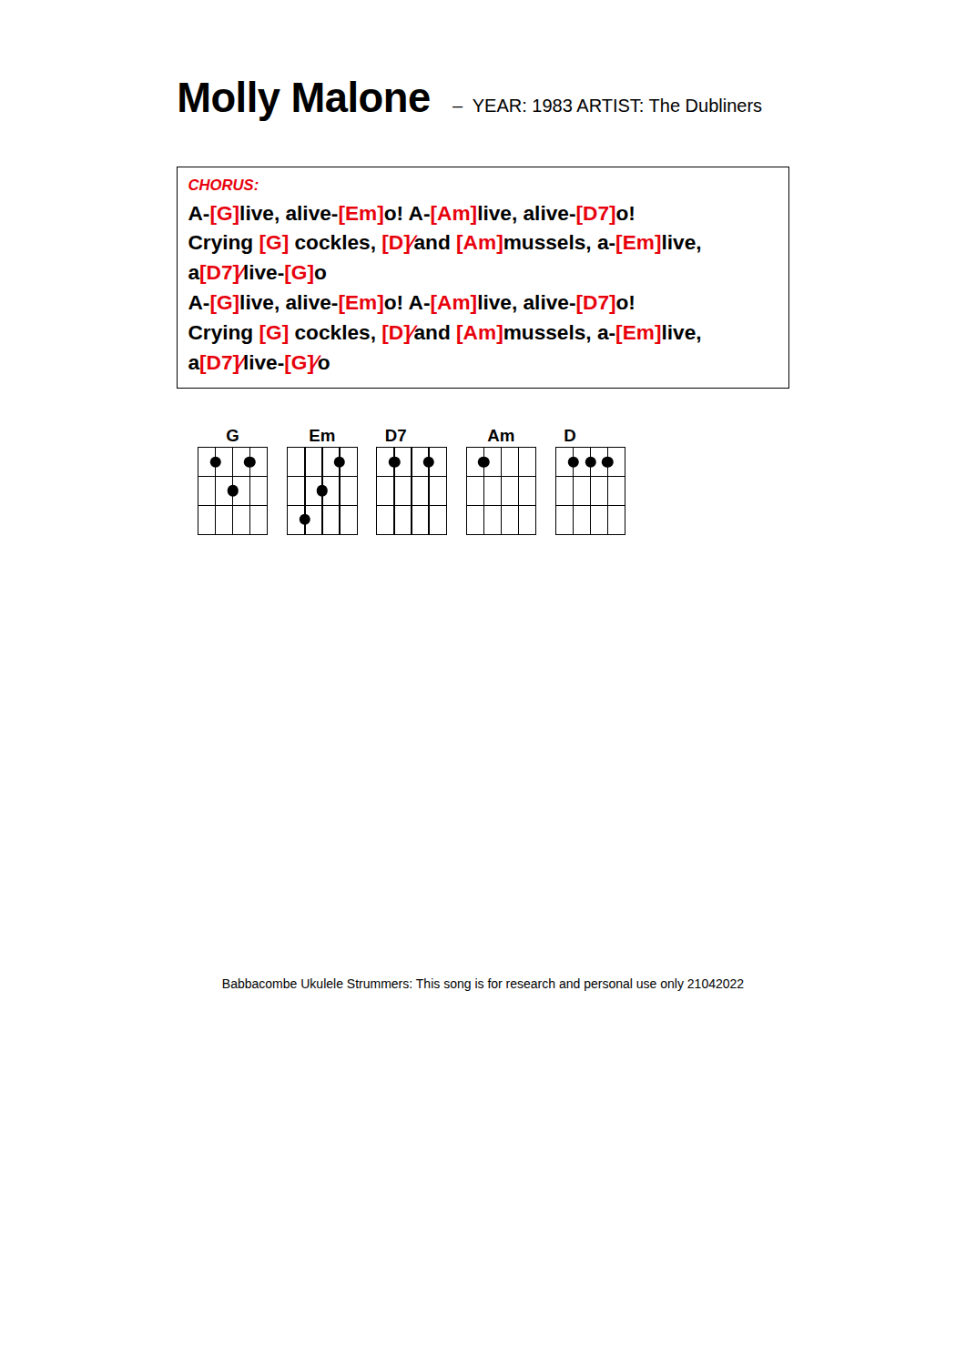Molly Malone – YEAR: 1983 ARTIST: The Dubliners
CHORUS: A-[G] live, alive-[Em] o! A-[Am] live, alive-[D7] o!
Crying [G] cockles, [D]∕and [Am] mussels, a-[Em] live, a[D7]∕live-[G] o
A-[G] live, alive-[Em] o! A-[Am] live, alive-[D7] o!
Crying [G] cockles, [D]∕and [Am] mussels, a-[Em] live, a[D7]∕live-[G]∕o
G
Em
D7
Am
D
Babbacombe Ukulele Strummers: This song is for research and personal use only 21042022